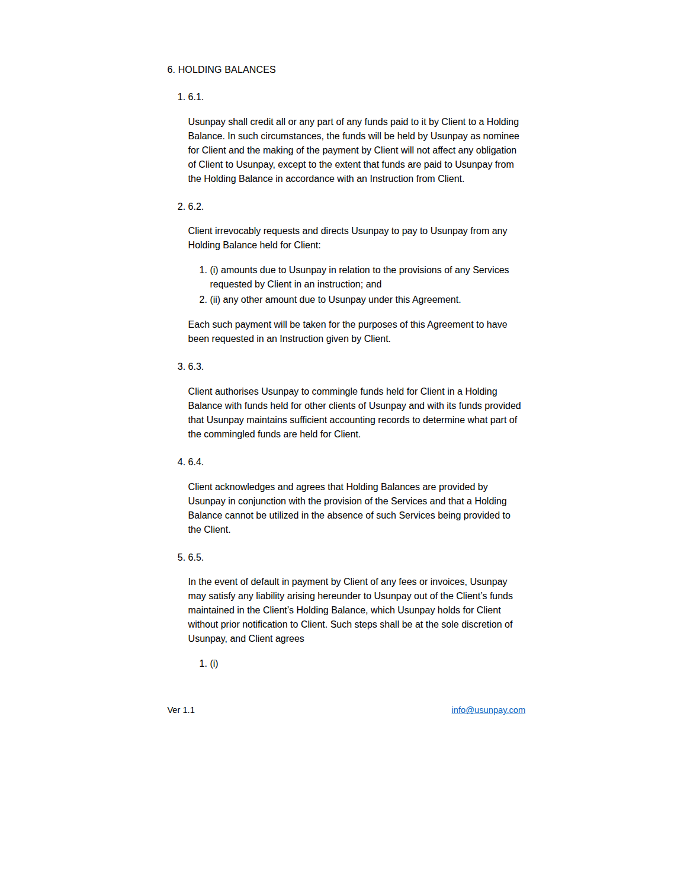6. HOLDING BALANCES
6.1.
Usunpay shall credit all or any part of any funds paid to it by Client to a Holding Balance. In such circumstances, the funds will be held by Usunpay as nominee for Client and the making of the payment by Client will not affect any obligation of Client to Usunpay, except to the extent that funds are paid to Usunpay from the Holding Balance in accordance with an Instruction from Client.
6.2.
Client irrevocably requests and directs Usunpay to pay to Usunpay from any Holding Balance held for Client:
(i) amounts due to Usunpay in relation to the provisions of any Services requested by Client in an instruction; and
(ii) any other amount due to Usunpay under this Agreement.
Each such payment will be taken for the purposes of this Agreement to have been requested in an Instruction given by Client.
6.3.
Client authorises Usunpay to commingle funds held for Client in a Holding Balance with funds held for other clients of Usunpay and with its funds provided that Usunpay maintains sufficient accounting records to determine what part of the commingled funds are held for Client.
6.4.
Client acknowledges and agrees that Holding Balances are provided by Usunpay in conjunction with the provision of the Services and that a Holding Balance cannot be utilized in the absence of such Services being provided to the Client.
6.5.
In the event of default in payment by Client of any fees or invoices, Usunpay may satisfy any liability arising hereunder to Usunpay out of the Client’s funds maintained in the Client’s Holding Balance, which Usunpay holds for Client without prior notification to Client. Such steps shall be at the sole discretion of Usunpay, and Client agrees
(i)
Ver 1.1 info@usunpay.com